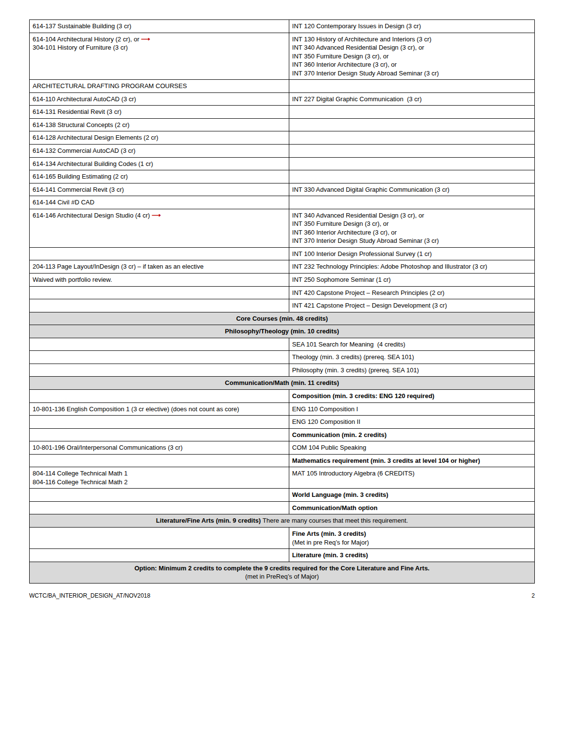| 614-137 Sustainable Building (3 cr) | INT 120 Contemporary Issues in Design (3 cr) |
| 614-104 Architectural History (2 cr), or ⟶ 304-101 History of Furniture (3 cr) | INT 130 History of Architecture and Interiors (3 cr) INT 340 Advanced Residential Design (3 cr), or INT 350 Furniture Design (3 cr), or INT 360 Interior Architecture (3 cr), or INT 370 Interior Design Study Abroad Seminar (3 cr) |
| ARCHITECTURAL DRAFTING PROGRAM COURSES | |
| 614-110 Architectural AutoCAD (3 cr) | INT 227 Digital Graphic Communication (3 cr) |
| 614-131 Residential Revit (3 cr) | |
| 614-138 Structural Concepts (2 cr) | |
| 614-128 Architectural Design Elements (2 cr) | |
| 614-132 Commercial AutoCAD (3 cr) | |
| 614-134 Architectural Building Codes (1 cr) | |
| 614-165 Building Estimating (2 cr) | |
| 614-141 Commercial Revit (3 cr) | INT 330 Advanced Digital Graphic Communication (3 cr) |
| 614-144 Civil #D CAD | |
| 614-146 Architectural Design Studio (4 cr) ⟶ | INT 340 Advanced Residential Design (3 cr), or INT 350 Furniture Design (3 cr), or INT 360 Interior Architecture (3 cr), or INT 370 Interior Design Study Abroad Seminar (3 cr) |
| | INT 100 Interior Design Professional Survey (1 cr) |
| 204-113 Page Layout/InDesign (3 cr) – if taken as an elective | INT 232 Technology Principles: Adobe Photoshop and Illustrator (3 cr) |
| Waived with portfolio review. | INT 250 Sophomore Seminar (1 cr) |
| | INT 420 Capstone Project – Research Principles (2 cr) |
| | INT 421 Capstone Project – Design Development (3 cr) |
| Core Courses (min. 48 credits) |
| Philosophy/Theology (min. 10 credits) |
| | SEA 101 Search for Meaning (4 credits) |
| | Theology (min. 3 credits) (prereq. SEA 101) |
| | Philosophy (min. 3 credits) (prereq. SEA 101) |
| Communication/Math (min. 11 credits) |
| | Composition (min. 3 credits: ENG 120 required) |
| 10-801-136 English Composition 1 (3 cr elective) (does not count as core) | ENG 110 Composition I |
| | ENG 120 Composition II |
| | Communication (min. 2 credits) |
| 10-801-196 Oral/Interpersonal Communications (3 cr) | COM 104 Public Speaking |
| | Mathematics requirement (min. 3 credits at level 104 or higher) |
| 804-114 College Technical Math 1 804-116 College Technical Math 2 | MAT 105 Introductory Algebra (6 CREDITS) |
| | World Language (min. 3 credits) |
| | Communication/Math option |
| Literature/Fine Arts (min. 9 credits) There are many courses that meet this requirement. |
| | Fine Arts (min. 3 credits) (Met in pre Req’s for Major) |
| | Literature (min. 3 credits) |
| Option: Minimum 2 credits to complete the 9 credits required for the Core Literature and Fine Arts. (met in PreReq’s of Major) |
WCTC/BA_INTERIOR_DESIGN_AT/NOV2018 2